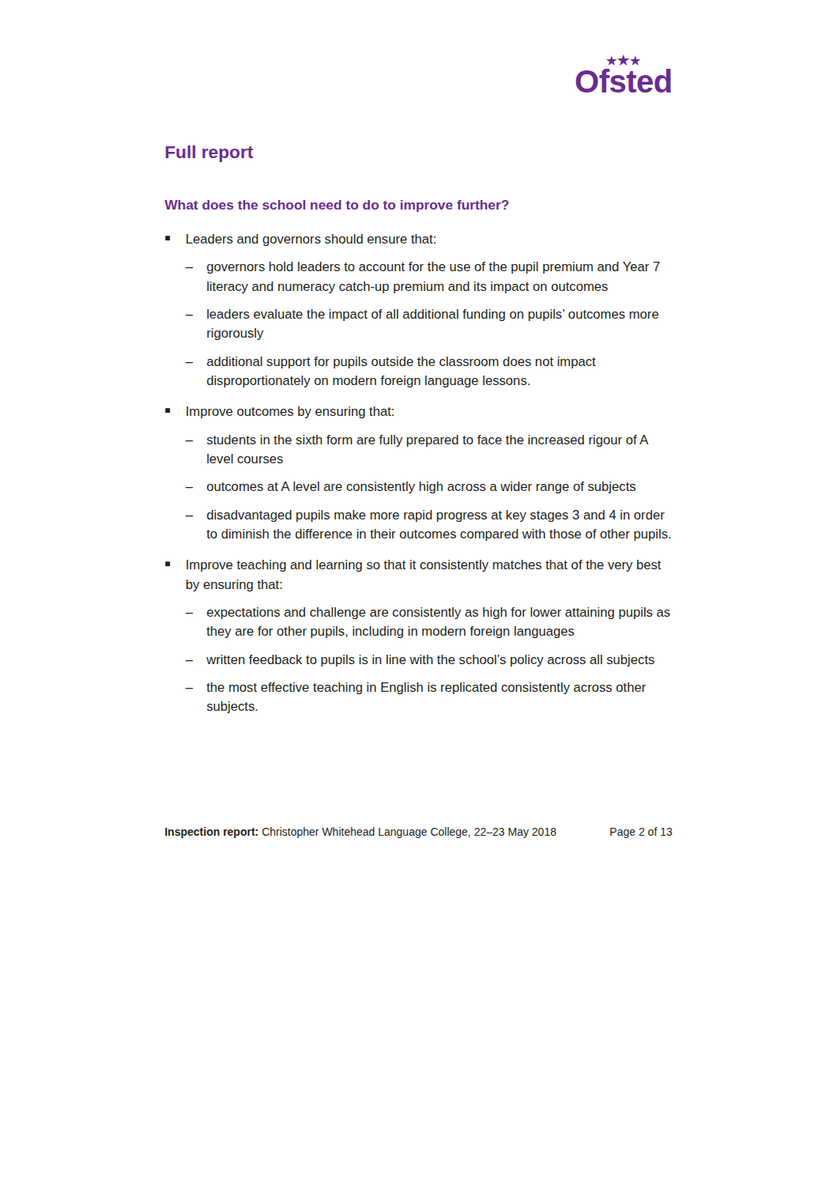★★★
Ofsted
Full report
What does the school need to do to improve further?
Leaders and governors should ensure that:
governors hold leaders to account for the use of the pupil premium and Year 7 literacy and numeracy catch-up premium and its impact on outcomes
leaders evaluate the impact of all additional funding on pupils’ outcomes more rigorously
additional support for pupils outside the classroom does not impact disproportionately on modern foreign language lessons.
Improve outcomes by ensuring that:
students in the sixth form are fully prepared to face the increased rigour of A level courses
outcomes at A level are consistently high across a wider range of subjects
disadvantaged pupils make more rapid progress at key stages 3 and 4 in order to diminish the difference in their outcomes compared with those of other pupils.
Improve teaching and learning so that it consistently matches that of the very best by ensuring that:
expectations and challenge are consistently as high for lower attaining pupils as they are for other pupils, including in modern foreign languages
written feedback to pupils is in line with the school’s policy across all subjects
the most effective teaching in English is replicated consistently across other subjects.
Inspection report: Christopher Whitehead Language College, 22–23 May 2018
Page 2 of 13